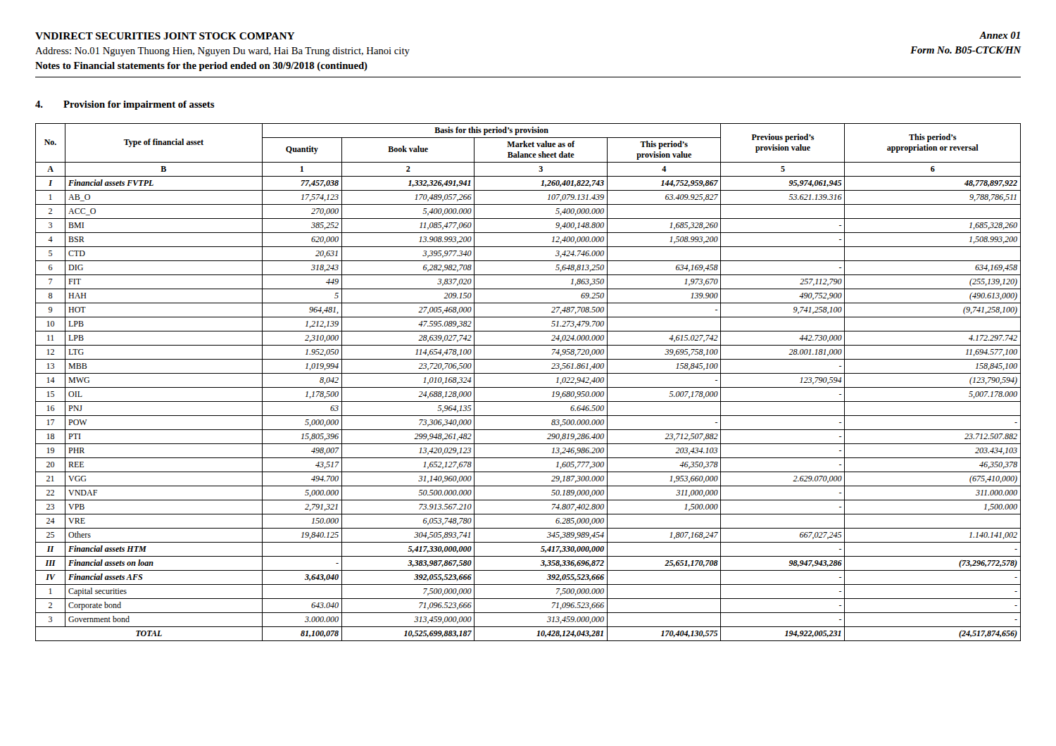VNDIRECT SECURITIES JOINT STOCK COMPANY
Address: No.01 Nguyen Thuong Hien, Nguyen Du ward, Hai Ba Trung district, Hanoi city
Notes to Financial statements for the period ended on 30/9/2018 (continued)
Annex 01
Form No. B05-CTCK/HN
4. Provision for impairment of assets
| No. | Type of financial asset | Basis for this period’s provision | Previous period’s provision value | This period’s appropriation or reversal |
| --- | --- | --- | --- | --- |
| Quantity | Book value | Market value as of Balance sheet date | This period’s provision value |
| A | B | 1 | 2 | 3 | 4 | 5 | 6 |
| I | Financial assets FVTPL | 77,457,038 | 1,332,326,491,941 | 1,260,401,822,743 | 144,752,959,867 | 95,974,061,945 | 48,778,897,922 |
| 1 | AB_O | 17,574,123 | 170,489,057,266 | 107,079.131.439 | 63.409.925,827 | 53.621.139.316 | 9,788,786,511 |
| 2 | ACC_O | 270,000 | 5,400,000.000 | 5,400,000.000 | | | |
| 3 | BMI | 385,252 | 11,085,477,060 | 9,400,148.800 | 1,685,328,260 | - | 1,685,328,260 |
| 4 | BSR | 620,000 | 13.908.993,200 | 12,400,000.000 | 1,508.993,200 | - | 1,508.993,200 |
| 5 | CTD | 20,631 | 3,395,977.340 | 3,424.746.000 | | | |
| 6 | DIG | 318,243 | 6,282,982,708 | 5,648,813,250 | 634,169,458 | - | 634,169,458 |
| 7 | FIT | 449 | 3,837,020 | 1,863,350 | 1,973,670 | 257,112,790 | (255,139,120) |
| 8 | HAH | 5 | 209.150 | 69.250 | 139.900 | 490,752,900 | (490.613,000) |
| 9 | HOT | 964,481, | 27,005,468,000 | 27,487,708.500 | - | 9,741,258,100 | (9,741,258,100) |
| 10 | LPB | 1,212,139 | 47.595.089,382 | 51.273,479.700 | | | |
| 11 | LPB | 2,310,000 | 28,639,027,742 | 24,024.000.000 | 4,615.027,742 | 442.730,000 | 4.172.297.742 |
| 12 | LTG | 1.952,050 | 114,654,478,100 | 74,958,720,000 | 39,695,758,100 | 28.001.181,000 | 11,694.577,100 |
| 13 | MBB | 1,019,994 | 23,720,706,500 | 23,561.861,400 | 158,845,100 | - | 158,845,100 |
| 14 | MWG | 8,042 | 1,010,168,324 | 1,022,942,400 | - | 123,790,594 | (123,790,594) |
| 15 | OIL | 1,178,500 | 24,688,128,000 | 19,680,950.000 | 5.007,178,000 | - | 5,007.178.000 |
| 16 | PNJ | 63 | 5,964,135 | 6.646.500 | | | |
| 17 | POW | 5,000,000 | 73,306,340,000 | 83,500.000.000 | - | - | - |
| 18 | PTI | 15,805,396 | 299,948,261,482 | 290,819,286.400 | 23,712,507,882 | - | 23.712.507.882 |
| 19 | PHR | 498,007 | 13,420,029,123 | 13,246,986.200 | 203,434.103 | - | 203.434,103 |
| 20 | REE | 43,517 | 1,652,127,678 | 1,605,777,300 | 46,350,378 | - | 46,350,378 |
| 21 | VGG | 494.700 | 31,140,960,000 | 29,187,300.000 | 1,953,660,000 | 2.629.070,000 | (675,410,000) |
| 22 | VNDAF | 5,000.000 | 50.500.000.000 | 50.189,000,000 | 311,000,000 | - | 311.000.000 |
| 23 | VPB | 2,791,321 | 73.913.567.210 | 74.807,402.800 | 1,500.000 | - | 1,500.000 |
| 24 | VRE | 150.000 | 6,053,748,780 | 6.285,000,000 | | | |
| 25 | Others | 19,840.125 | 304,505,893,741 | 345,389,989,454 | 1,807,168,247 | 667,027,245 | 1.140.141,002 |
| II | Financial assets HTM | | 5,417,330,000,000 | 5,417,330,000,000 | | - | - |
| III | Financial assets on loan | - | 3,383,987,867,580 | 3,358,336,696,872 | 25,651,170,708 | 98,947,943,286 | (73,296,772,578) |
| IV | Financial assets AFS | 3,643,040 | 392,055,523,666 | 392,055,523,666 | | - | - |
| 1 | Capital securities | | 7,500,000,000 | 7,500,000.000 | | - | - |
| 2 | Corporate bond | 643.040 | 71,096.523,666 | 71,096.523,666 | | - | - |
| 3 | Government bond | 3.000.000 | 313,459,000,000 | 313,459.000,000 | | - | - |
| TOTAL | 81,100,078 | 10,525,699,883,187 | 10,428,124,043,281 | 170,404,130,575 | 194,922,005,231 | (24,517,874,656) |